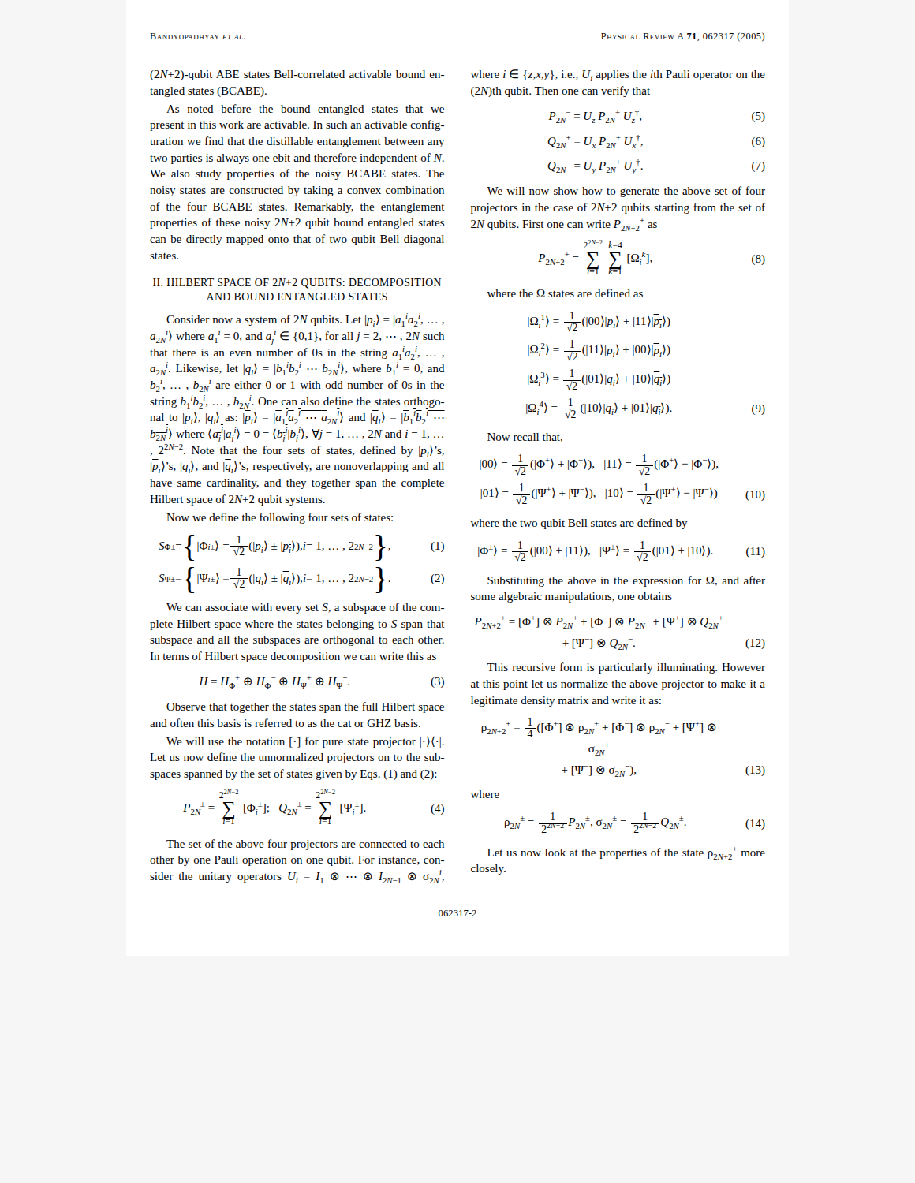Bandyopadhyay et al.
Physical Review A 71, 062317 (2005)
(2N+2)-qubit ABE states Bell-correlated activable bound entangled states (BCABE).
As noted before the bound entangled states that we present in this work are activable. In such an activable configuration we find that the distillable entanglement between any two parties is always one ebit and therefore independent of N. We also study properties of the noisy BCABE states. The noisy states are constructed by taking a convex combination of the four BCABE states. Remarkably, the entanglement properties of these noisy 2N+2 qubit bound entangled states can be directly mapped onto that of two qubit Bell diagonal states.
II. Hilbert space of 2N+2 qubits: decomposition
and bound entangled states
Consider now a system of 2N qubits. Let |pi⟩ = |a1ia2i, … , a2Ni⟩ where a1i = 0, and aji ∈ {0,1}, for all j = 2, ⋯ , 2N such that there is an even number of 0s in the string a1ia2i, … , a2Ni. Likewise, let |qi⟩ = |b1ib2i ⋯ b2Ni⟩, where b1i = 0, and b2i, … , b2Ni are either 0 or 1 with odd number of 0s in the string b1ib2i, … , b2Ni. One can also define the states orthogonal to |pi⟩, |qi⟩ as: |pi⟩ = |a1ia2i ⋯ a2Ni⟩ and |qi⟩ = |b1ib2i ⋯ b2Ni⟩ where ⟨aji|aji⟩ = 0 = ⟨bji|bji⟩, ∀j = 1, … , 2N and i = 1, … , 22N−2. Note that the four sets of states, defined by |pi⟩’s, |pi⟩’s, |qi⟩, and |qi⟩’s, respectively, are nonoverlapping and all have same cardinality, and they together span the complete Hilbert space of 2N+2 qubit systems.
Now we define the following four sets of states:
SΦ± = { |Φi±⟩ = 1√2(|pi⟩ ± |pi⟩), i = 1, … , 22N−2 },
(1)
SΨ± = { |Ψi±⟩ = 1√2(|qi⟩ ± |qi⟩), i = 1, … , 22N−2 }.
(2)
We can associate with every set S, a subspace of the complete Hilbert space where the states belonging to S span that subspace and all the subspaces are orthogonal to each other. In terms of Hilbert space decomposition we can write this as
H = HΦ+ ⊕ HΦ− ⊕ HΨ+ ⊕ HΨ−.
(3)
Observe that together the states span the full Hilbert space and often this basis is referred to as the cat or GHZ basis.
We will use the notation [·] for pure state projector |·⟩⟨·|. Let us now define the unnormalized projectors on to the subspaces spanned by the set of states given by Eqs. (1) and (2):
P2N± = 22N−2∑i=1 [Φi±]; Q2N± = 22N−2∑i=1 [Ψi±].
(4)
The set of the above four projectors are connected to each other by one Pauli operation on one qubit. For instance, consider the unitary operators Ui = I1 ⊗ ⋯ ⊗ I2N−1 ⊗ σ2Ni, where i ∈ {z,x,y}, i.e., Ui applies the ith Pauli operator on the (2N)th qubit. Then one can verify that
P2N− = Uz P2N+ Uz†,
(5)
Q2N+ = Ux P2N+ Ux†,
(6)
Q2N− = Uy P2N+ Uy†.
(7)
We will now show how to generate the above set of four projectors in the case of 2N+2 qubits starting from the set of 2N qubits. First one can write P2N+2+ as
P2N+2+ = 22N−2∑i=1 k=4∑k=1 [Ωik],
(8)
where the Ω states are defined as
|Ωi1⟩ = 1√2(|00⟩|pi⟩ + |11⟩|pi⟩)
|Ωi2⟩ = 1√2(|11⟩|pi⟩ + |00⟩|pi⟩)
|Ωi3⟩ = 1√2(|01⟩|qi⟩ + |10⟩|qi⟩)
|Ωi4⟩ = 1√2(|10⟩|qi⟩ + |01⟩|qi⟩).
(9)
Now recall that,
|00⟩ = 1√2(|Φ+⟩ + |Φ−⟩), |11⟩ = 1√2(|Φ+⟩ − |Φ−⟩),
|01⟩ = 1√2(|Ψ+⟩ + |Ψ−⟩), |10⟩ = 1√2(|Ψ+⟩ − |Ψ−⟩)
(10)
where the two qubit Bell states are defined by
|Φ±⟩ = 1√2(|00⟩ ± |11⟩), |Ψ±⟩ = 1√2(|01⟩ ± |10⟩).
(11)
Substituting the above in the expression for Ω, and after some algebraic manipulations, one obtains
P2N+2+ = [Φ+] ⊗ P2N+ + [Φ−] ⊗ P2N− + [Ψ+] ⊗ Q2N+
+ [Ψ−] ⊗ Q2N−.
(12)
This recursive form is particularly illuminating. However at this point let us normalize the above projector to make it a legitimate density matrix and write it as:
ρ2N+2+ = 14([Φ+] ⊗ ρ2N+ + [Φ−] ⊗ ρ2N− + [Ψ+] ⊗ σ2N+
+ [Ψ−] ⊗ σ2N−),
(13)
where
ρ2N± = 122N−2 P2N±, σ2N± = 122N−2 Q2N±.
(14)
Let us now look at the properties of the state ρ2N+2+ more closely.
062317-2